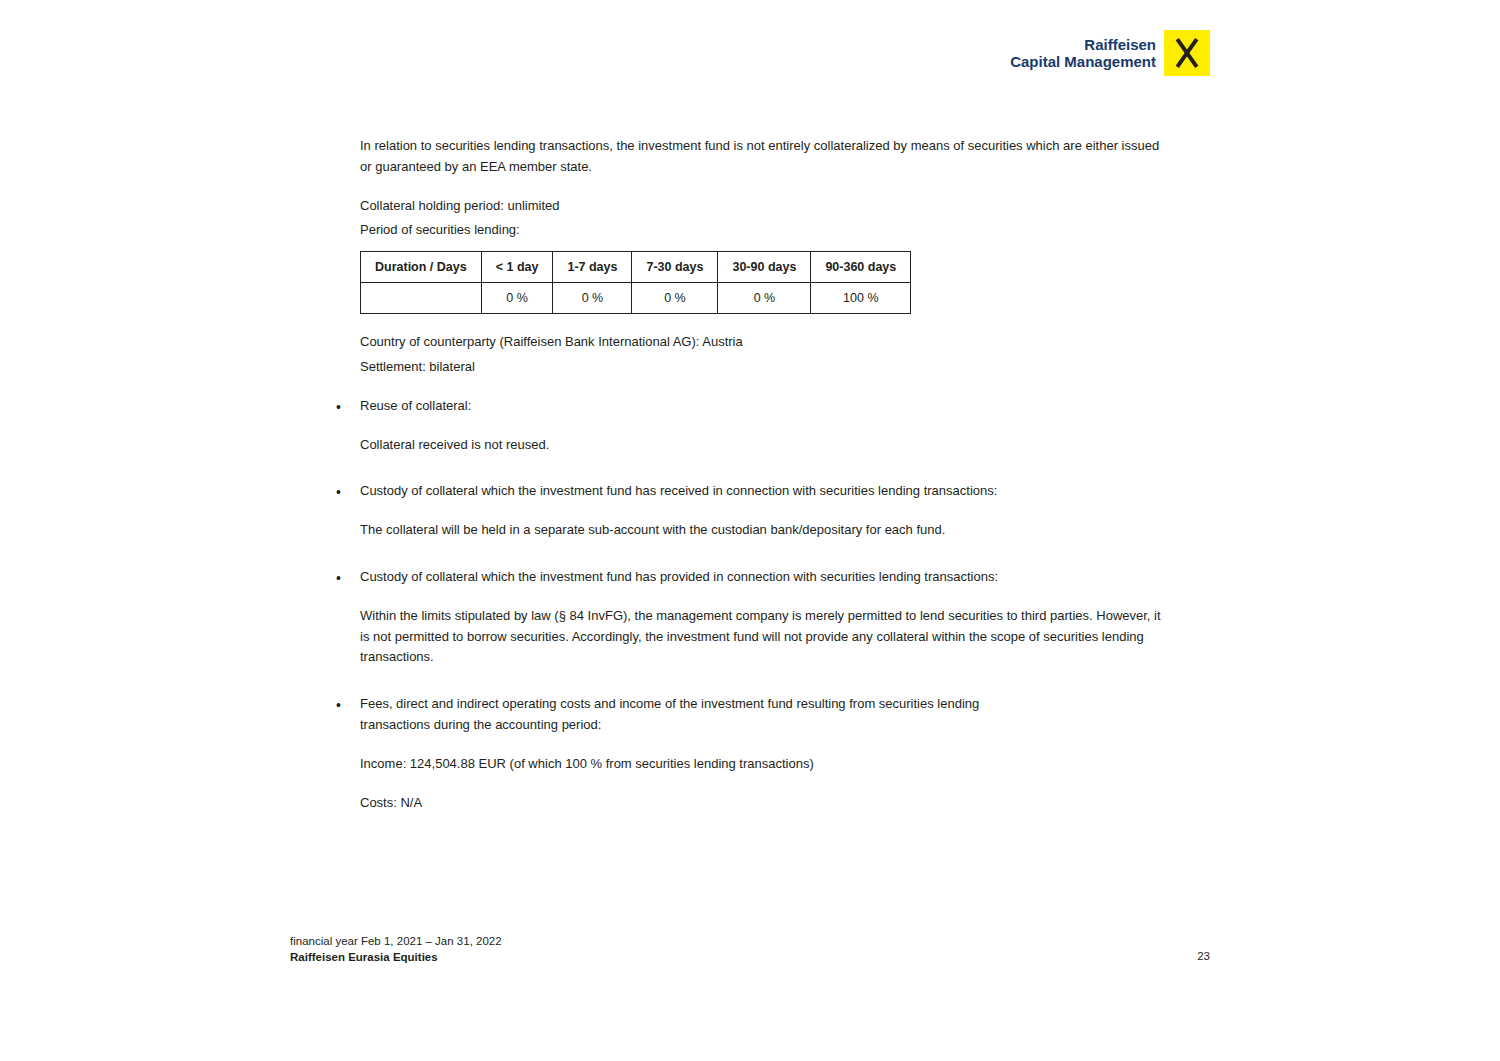Raiffeisen Capital Management
In relation to securities lending transactions, the investment fund is not entirely collateralized by means of securities which are either issued or guaranteed by an EEA member state.
Collateral holding period: unlimited
Period of securities lending:
| Duration / Days | < 1 day | 1-7 days | 7-30 days | 30-90 days | 90-360 days |
| --- | --- | --- | --- | --- | --- |
| | 0 % | 0 % | 0 % | 0 % | 100 % |
Country of counterparty (Raiffeisen Bank International AG): Austria
Settlement: bilateral
Reuse of collateral:
Collateral received is not reused.
Custody of collateral which the investment fund has received in connection with securities lending transactions:
The collateral will be held in a separate sub-account with the custodian bank/depositary for each fund.
Custody of collateral which the investment fund has provided in connection with securities lending transactions:
Within the limits stipulated by law (§ 84 InvFG), the management company is merely permitted to lend securities to third parties. However, it is not permitted to borrow securities. Accordingly, the investment fund will not provide any collateral within the scope of securities lending transactions.
Fees, direct and indirect operating costs and income of the investment fund resulting from securities lending
transactions during the accounting period:
Income: 124,504.88 EUR (of which 100 % from securities lending transactions)
Costs: N/A
financial year Feb 1, 2021 – Jan 31, 2022
Raiffeisen Eurasia Equities
23